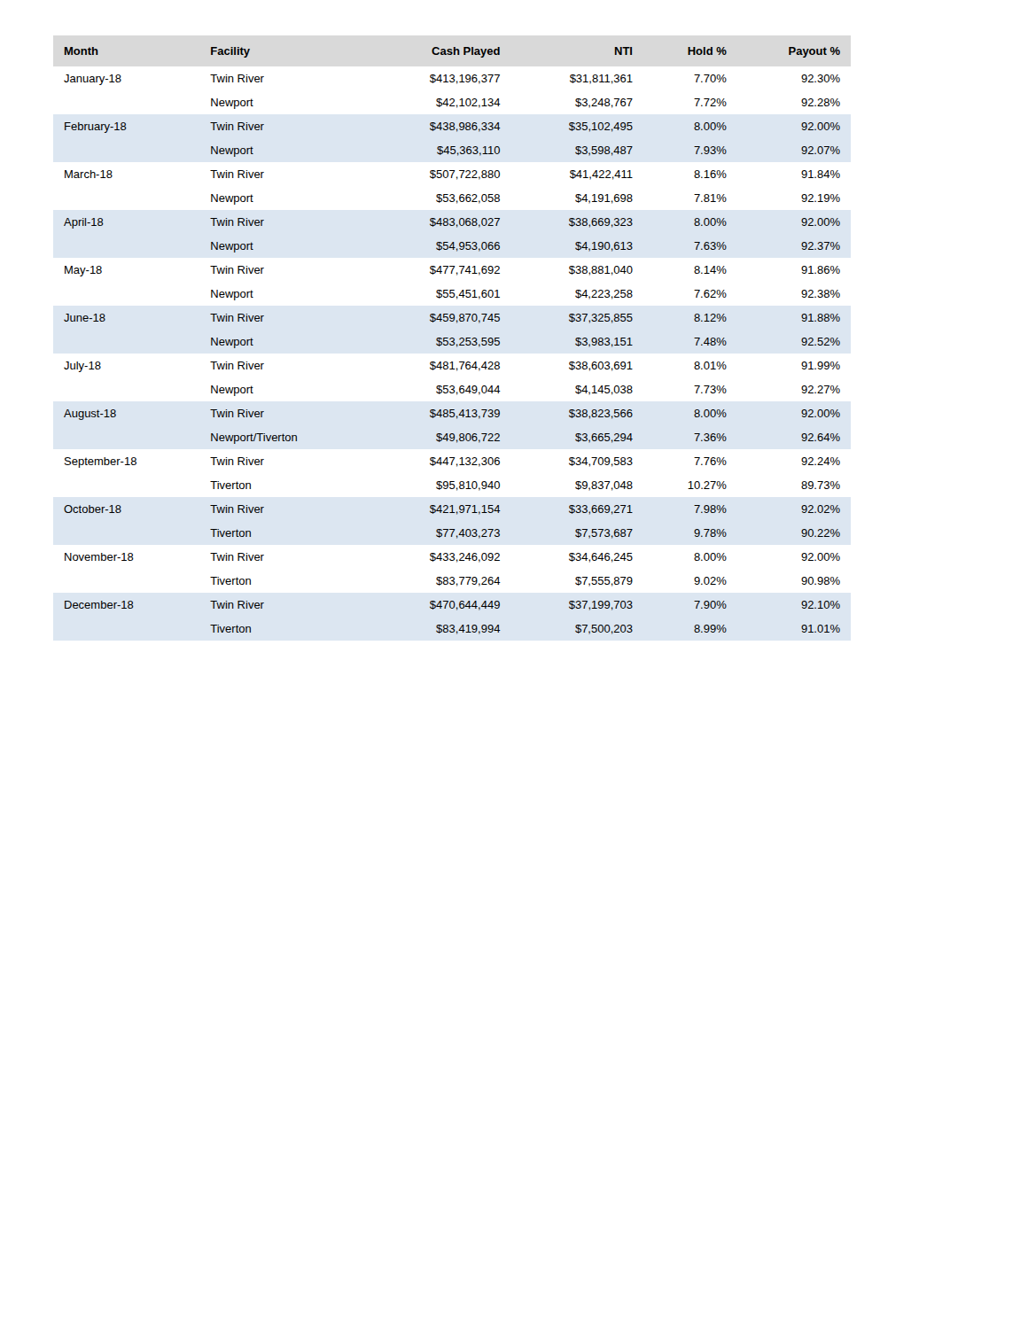| Month | Facility | Cash Played | NTI | Hold % | Payout % |
| --- | --- | --- | --- | --- | --- |
| January-18 | Twin River | $413,196,377 | $31,811,361 | 7.70% | 92.30% |
| | Newport | $42,102,134 | $3,248,767 | 7.72% | 92.28% |
| February-18 | Twin River | $438,986,334 | $35,102,495 | 8.00% | 92.00% |
| | Newport | $45,363,110 | $3,598,487 | 7.93% | 92.07% |
| March-18 | Twin River | $507,722,880 | $41,422,411 | 8.16% | 91.84% |
| | Newport | $53,662,058 | $4,191,698 | 7.81% | 92.19% |
| April-18 | Twin River | $483,068,027 | $38,669,323 | 8.00% | 92.00% |
| | Newport | $54,953,066 | $4,190,613 | 7.63% | 92.37% |
| May-18 | Twin River | $477,741,692 | $38,881,040 | 8.14% | 91.86% |
| | Newport | $55,451,601 | $4,223,258 | 7.62% | 92.38% |
| June-18 | Twin River | $459,870,745 | $37,325,855 | 8.12% | 91.88% |
| | Newport | $53,253,595 | $3,983,151 | 7.48% | 92.52% |
| July-18 | Twin River | $481,764,428 | $38,603,691 | 8.01% | 91.99% |
| | Newport | $53,649,044 | $4,145,038 | 7.73% | 92.27% |
| August-18 | Twin River | $485,413,739 | $38,823,566 | 8.00% | 92.00% |
| | Newport/Tiverton | $49,806,722 | $3,665,294 | 7.36% | 92.64% |
| September-18 | Twin River | $447,132,306 | $34,709,583 | 7.76% | 92.24% |
| | Tiverton | $95,810,940 | $9,837,048 | 10.27% | 89.73% |
| October-18 | Twin River | $421,971,154 | $33,669,271 | 7.98% | 92.02% |
| | Tiverton | $77,403,273 | $7,573,687 | 9.78% | 90.22% |
| November-18 | Twin River | $433,246,092 | $34,646,245 | 8.00% | 92.00% |
| | Tiverton | $83,779,264 | $7,555,879 | 9.02% | 90.98% |
| December-18 | Twin River | $470,644,449 | $37,199,703 | 7.90% | 92.10% |
| | Tiverton | $83,419,994 | $7,500,203 | 8.99% | 91.01% |